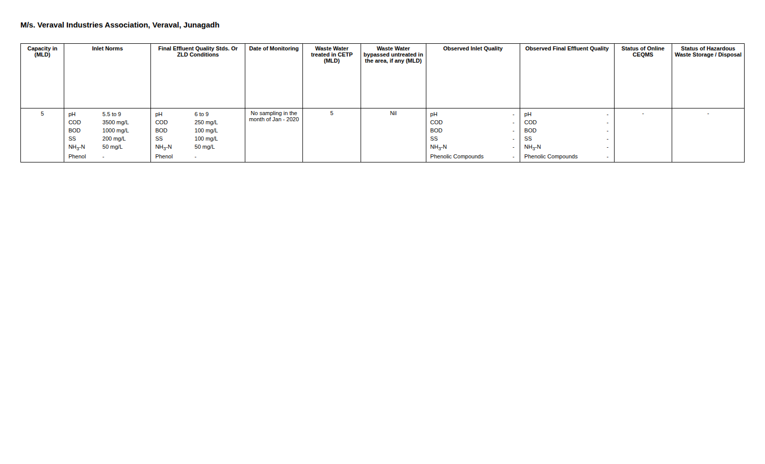M/s. Veraval Industries Association, Veraval, Junagadh
| Capacity in (MLD) | Inlet Norms | Final Effluent Quality Stds. Or ZLD Conditions | Date of Monitoring | Waste Water treated in CETP (MLD) | Waste Water bypassed untreated in the area, if any (MLD) | Observed Inlet Quality | Observed Final Effluent Quality | Status of Online CEQMS | Status of Hazardous Waste Storage / Disposal |
| --- | --- | --- | --- | --- | --- | --- | --- | --- | --- |
| 5 | / pH / 5.5 to 9 / / COD / 3500 mg/L / / BOD / 1000 mg/L / / SS / 200 mg/L / / NH 3 -N / 50 mg/L / / Phenol / - / | / pH / 6 to 9 / / COD / 250 mg/L / / BOD / 100 mg/L / / SS / 100 mg/L / / NH 3 -N / 50 mg/L / / Phenol / - / | No sampling in the month of Jan - 2020 | 5 | Nil | / pH / - / / COD / - / / BOD / - / / SS / - / / NH 3 -N / - / / Phenolic Compounds / - / | / pH / - / / COD / - / / BOD / - / / SS / - / / NH 3 -N / - / / Phenolic Compounds / - / | - | - |